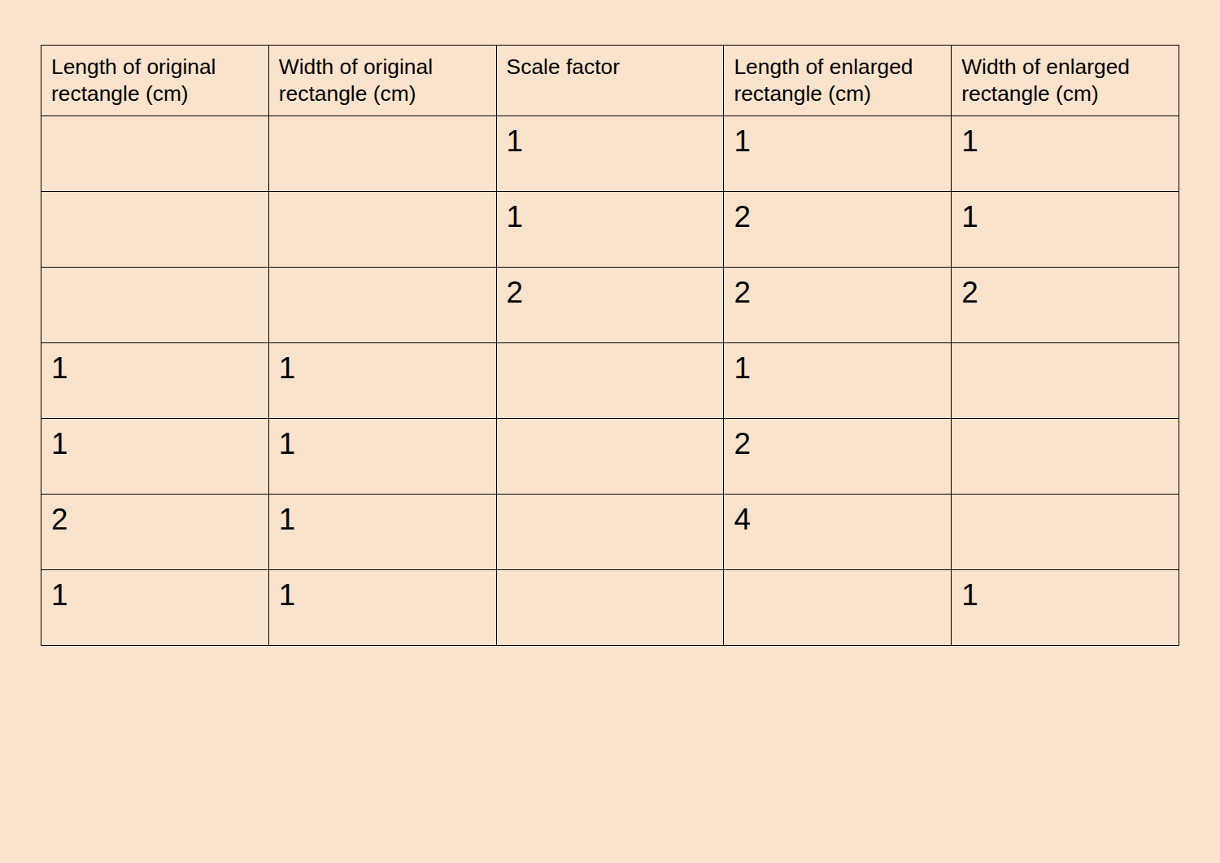| Length of original rectangle (cm) | Width of original rectangle (cm) | Scale factor | Length of enlarged rectangle (cm) | Width of enlarged rectangle (cm) |
| --- | --- | --- | --- | --- |
| | | 1 | 1 | 1 |
| | | 1 | 2 | 1 |
| | | 2 | 2 | 2 |
| 1 | 1 | | 1 | |
| 1 | 1 | | 2 | |
| 2 | 1 | | 4 | |
| 1 | 1 | | | 1 |